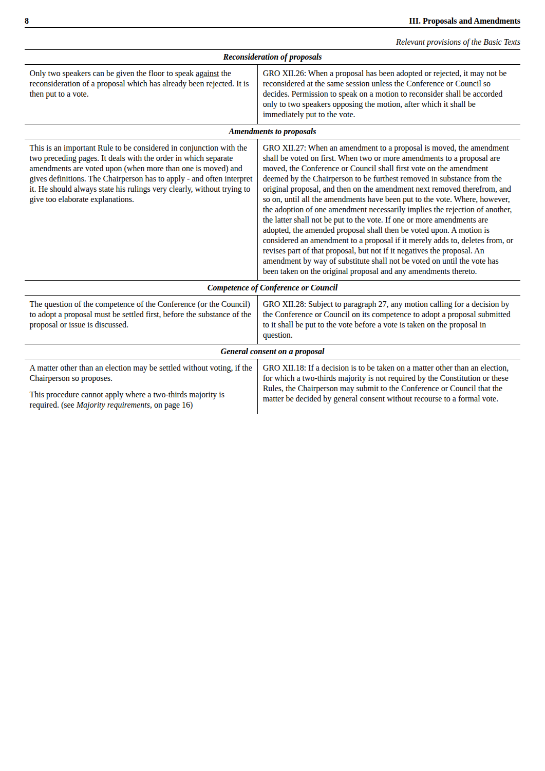8 III. Proposals and Amendments
Relevant provisions of the Basic Texts
| Reconsideration of proposals |
| Only two speakers can be given the floor to speak against the reconsideration of a proposal which has already been rejected. It is then put to a vote. | GRO XII.26: When a proposal has been adopted or rejected, it may not be reconsidered at the same session unless the Conference or Council so decides. Permission to speak on a motion to reconsider shall be accorded only to two speakers opposing the motion, after which it shall be immediately put to the vote. |
| Amendments to proposals |
| This is an important Rule to be considered in conjunction with the two preceding pages. It deals with the order in which separate amendments are voted upon (when more than one is moved) and gives definitions. The Chairperson has to apply - and often interpret it. He should always state his rulings very clearly, without trying to give too elaborate explanations. | GRO XII.27: When an amendment to a proposal is moved, the amendment shall be voted on first. When two or more amendments to a proposal are moved, the Conference or Council shall first vote on the amendment deemed by the Chairperson to be furthest removed in substance from the original proposal, and then on the amendment next removed therefrom, and so on, until all the amendments have been put to the vote. Where, however, the adoption of one amendment necessarily implies the rejection of another, the latter shall not be put to the vote. If one or more amendments are adopted, the amended proposal shall then be voted upon. A motion is considered an amendment to a proposal if it merely adds to, deletes from, or revises part of that proposal, but not if it negatives the proposal. An amendment by way of substitute shall not be voted on until the vote has been taken on the original proposal and any amendments thereto. |
| Competence of Conference or Council |
| The question of the competence of the Conference (or the Council) to adopt a proposal must be settled first, before the substance of the proposal or issue is discussed. | GRO XII.28: Subject to paragraph 27, any motion calling for a decision by the Conference or Council on its competence to adopt a proposal submitted to it shall be put to the vote before a vote is taken on the proposal in question. |
| General consent on a proposal |
| A matter other than an election may be settled without voting, if the Chairperson so proposes. This procedure cannot apply where a two-thirds majority is required. (see Majority requirements , on page 16) | GRO XII.18: If a decision is to be taken on a matter other than an election, for which a two-thirds majority is not required by the Constitution or these Rules, the Chairperson may submit to the Conference or Council that the matter be decided by general consent without recourse to a formal vote. |